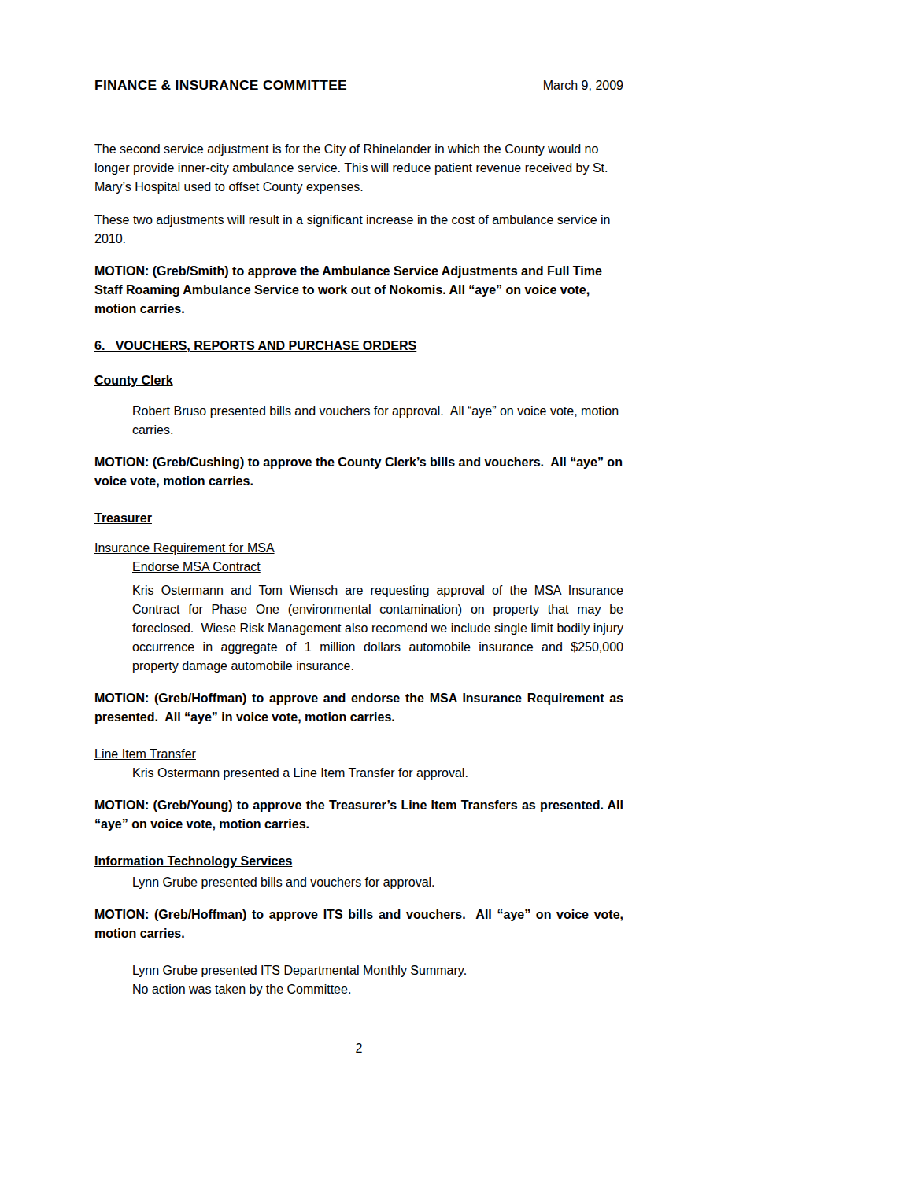FINANCE & INSURANCE COMMITTEE March 9, 2009
The second service adjustment is for the City of Rhinelander in which the County would no longer provide inner-city ambulance service. This will reduce patient revenue received by St. Mary’s Hospital used to offset County expenses.
These two adjustments will result in a significant increase in the cost of ambulance service in 2010.
MOTION: (Greb/Smith) to approve the Ambulance Service Adjustments and Full Time Staff Roaming Ambulance Service to work out of Nokomis. All “aye” on voice vote, motion carries.
6. VOUCHERS, REPORTS AND PURCHASE ORDERS
County Clerk
Robert Bruso presented bills and vouchers for approval. All “aye” on voice vote, motion carries.
MOTION: (Greb/Cushing) to approve the County Clerk’s bills and vouchers. All “aye” on voice vote, motion carries.
Treasurer
Insurance Requirement for MSA
Endorse MSA Contract
Kris Ostermann and Tom Wiensch are requesting approval of the MSA Insurance Contract for Phase One (environmental contamination) on property that may be foreclosed. Wiese Risk Management also recomend we include single limit bodily injury occurrence in aggregate of 1 million dollars automobile insurance and $250,000 property damage automobile insurance.
MOTION: (Greb/Hoffman) to approve and endorse the MSA Insurance Requirement as presented. All “aye” in voice vote, motion carries.
Line Item Transfer
Kris Ostermann presented a Line Item Transfer for approval.
MOTION: (Greb/Young) to approve the Treasurer’s Line Item Transfers as presented. All “aye” on voice vote, motion carries.
Information Technology Services
Lynn Grube presented bills and vouchers for approval.
MOTION: (Greb/Hoffman) to approve ITS bills and vouchers. All “aye” on voice vote, motion carries.
Lynn Grube presented ITS Departmental Monthly Summary.
No action was taken by the Committee.
2